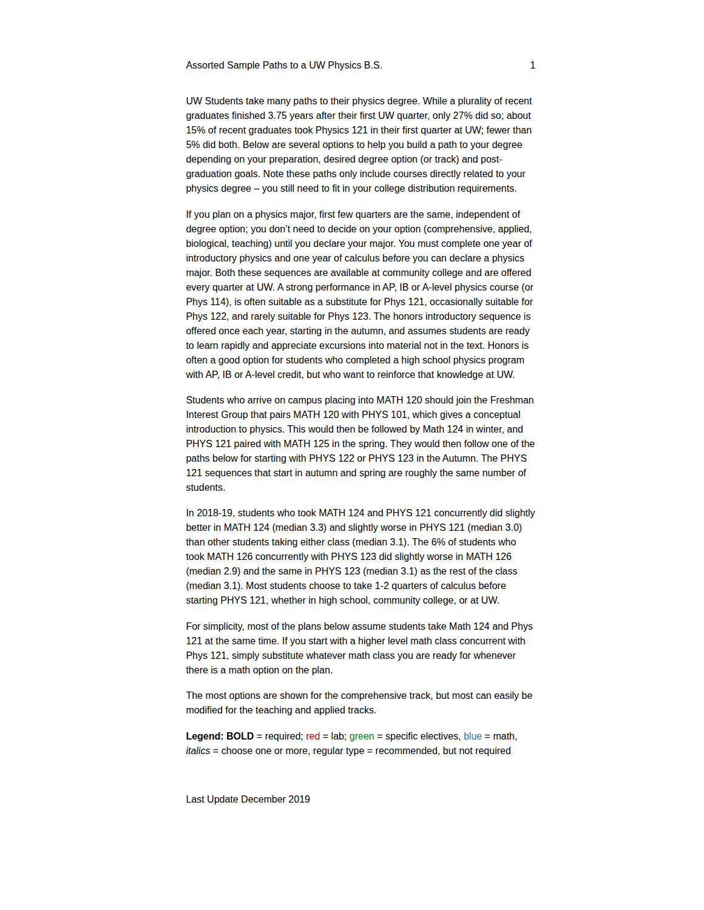Assorted Sample Paths to a UW Physics B.S. 1
UW Students take many paths to their physics degree. While a plurality of recent graduates finished 3.75 years after their first UW quarter, only 27% did so; about 15% of recent graduates took Physics 121 in their first quarter at UW; fewer than 5% did both. Below are several options to help you build a path to your degree depending on your preparation, desired degree option (or track) and post-graduation goals. Note these paths only include courses directly related to your physics degree – you still need to fit in your college distribution requirements.
If you plan on a physics major, first few quarters are the same, independent of degree option; you don’t need to decide on your option (comprehensive, applied, biological, teaching) until you declare your major. You must complete one year of introductory physics and one year of calculus before you can declare a physics major. Both these sequences are available at community college and are offered every quarter at UW. A strong performance in AP, IB or A-level physics course (or Phys 114), is often suitable as a substitute for Phys 121, occasionally suitable for Phys 122, and rarely suitable for Phys 123. The honors introductory sequence is offered once each year, starting in the autumn, and assumes students are ready to learn rapidly and appreciate excursions into material not in the text. Honors is often a good option for students who completed a high school physics program with AP, IB or A-level credit, but who want to reinforce that knowledge at UW.
Students who arrive on campus placing into MATH 120 should join the Freshman Interest Group that pairs MATH 120 with PHYS 101, which gives a conceptual introduction to physics. This would then be followed by Math 124 in winter, and PHYS 121 paired with MATH 125 in the spring. They would then follow one of the paths below for starting with PHYS 122 or PHYS 123 in the Autumn. The PHYS 121 sequences that start in autumn and spring are roughly the same number of students.
In 2018-19, students who took MATH 124 and PHYS 121 concurrently did slightly better in MATH 124 (median 3.3) and slightly worse in PHYS 121 (median 3.0) than other students taking either class (median 3.1). The 6% of students who took MATH 126 concurrently with PHYS 123 did slightly worse in MATH 126 (median 2.9) and the same in PHYS 123 (median 3.1) as the rest of the class (median 3.1). Most students choose to take 1-2 quarters of calculus before starting PHYS 121, whether in high school, community college, or at UW.
For simplicity, most of the plans below assume students take Math 124 and Phys 121 at the same time. If you start with a higher level math class concurrent with Phys 121, simply substitute whatever math class you are ready for whenever there is a math option on the plan.
The most options are shown for the comprehensive track, but most can easily be modified for the teaching and applied tracks.
Legend: BOLD = required; red = lab; green = specific electives, blue = math, italics = choose one or more, regular type = recommended, but not required
Last Update December 2019